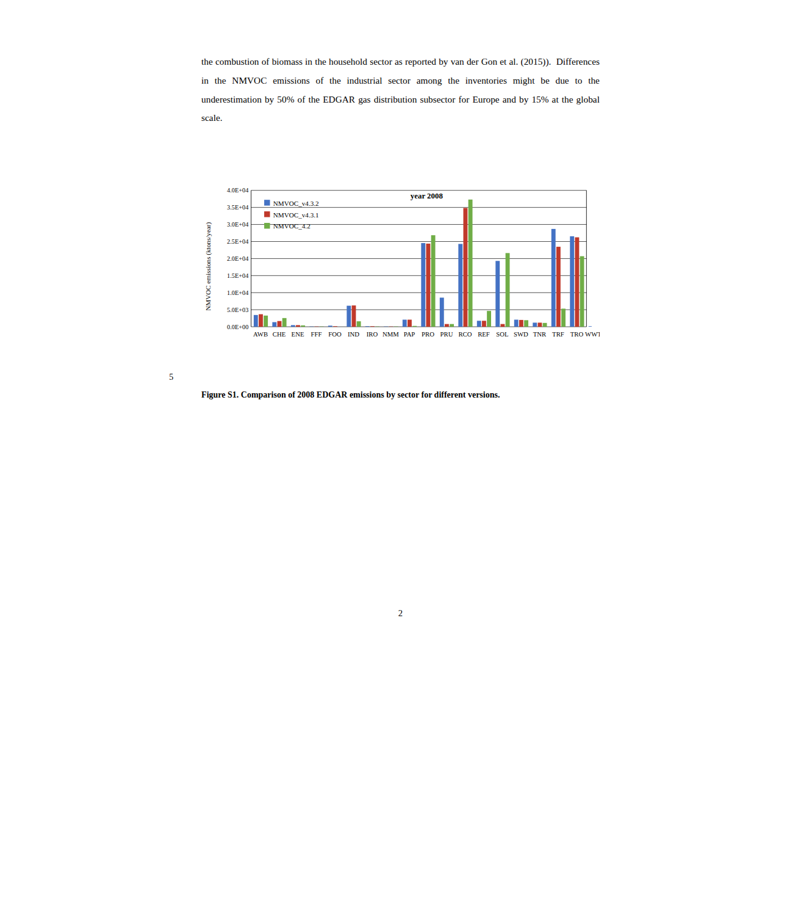the combustion of biomass in the household sector as reported by van der Gon et al. (2015)). Differences in the NMVOC emissions of the industrial sector among the inventories might be due to the underestimation by 50% of the EDGAR gas distribution subsector for Europe and by 15% at the global scale.
5
NMVOC emissions (ktons/year) 0.0E+00 5.0E+03 1.0E+04 1.5E+04 2.0E+04 2.5E+04 3.0E+04 3.5E+04 4.0E+04 year 2008 NMVOC_v4.3.2 NMVOC_v4.3.1 NMVOC_4.2 AWB CHE ENE FFF FOO IND IRO NMM PAP PRO PRU RCO REF SOL SWD TNR TRF TRO WWT
Figure S1. Comparison of 2008 EDGAR emissions by sector for different versions.
2